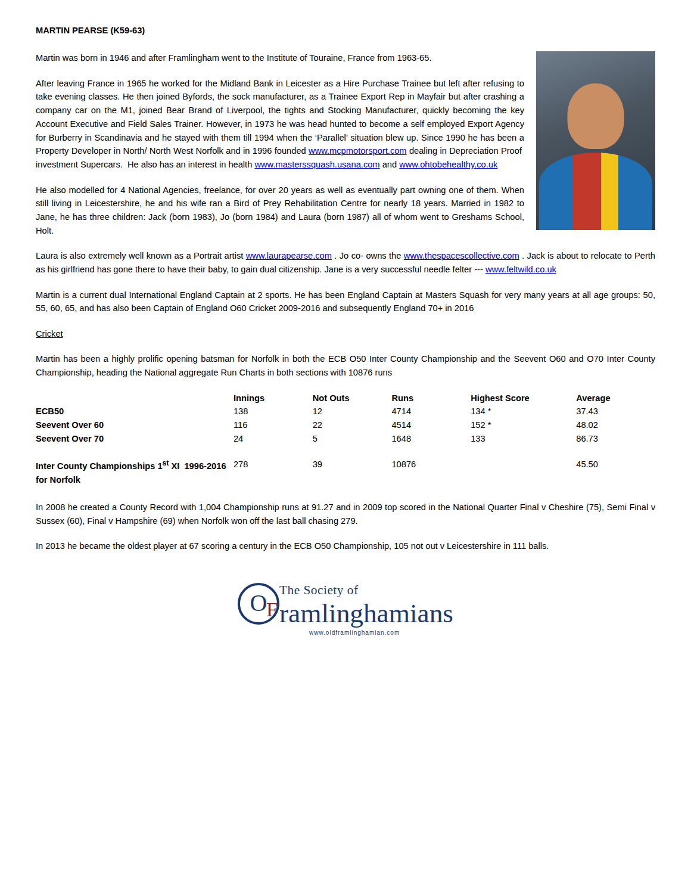MARTIN PEARSE (K59-63)
Martin was born in 1946 and after Framlingham went to the Institute of Touraine, France from 1963-65.
After leaving France in 1965 he worked for the Midland Bank in Leicester as a Hire Purchase Trainee but left after refusing to take evening classes. He then joined Byfords, the sock manufacturer, as a Trainee Export Rep in Mayfair but after crashing a company car on the M1, joined Bear Brand of Liverpool, the tights and Stocking Manufacturer, quickly becoming the key Account Executive and Field Sales Trainer. However, in 1973 he was head hunted to become a self employed Export Agency for Burberry in Scandinavia and he stayed with them till 1994 when the ‘Parallel’ situation blew up. Since 1990 he has been a Property Developer in North/ North West Norfolk and in 1996 founded www.mcpmotorsport.com dealing in Depreciation Proof investment Supercars. He also has an interest in health www.masterssquash.usana.com and www.ohtobehealthy.co.uk
He also modelled for 4 National Agencies, freelance, for over 20 years as well as eventually part owning one of them. When still living in Leicestershire, he and his wife ran a Bird of Prey Rehabilitation Centre for nearly 18 years. Married in 1982 to Jane, he has three children: Jack (born 1983), Jo (born 1984) and Laura (born 1987) all of whom went to Greshams School, Holt.
Laura is also extremely well known as a Portrait artist www.laurapearse.com . Jo co- owns the www.thespacescollective.com . Jack is about to relocate to Perth as his girlfriend has gone there to have their baby, to gain dual citizenship. Jane is a very successful needle felter --- www.feltwild.co.uk
Martin is a current dual International England Captain at 2 sports. He has been England Captain at Masters Squash for very many years at all age groups: 50, 55, 60, 65, and has also been Captain of England O60 Cricket 2009-2016 and subsequently England 70+ in 2016
Cricket
Martin has been a highly prolific opening batsman for Norfolk in both the ECB O50 Inter County Championship and the Seevent O60 and O70 Inter County Championship, heading the National aggregate Run Charts in both sections with 10876 runs
| | Innings | Not Outs | Runs | Highest Score | Average |
| --- | --- | --- | --- | --- | --- |
| ECB50 | 138 | 12 | 4714 | 134 * | 37.43 |
| Seevent Over 60 | 116 | 22 | 4514 | 152 * | 48.02 |
| Seevent Over 70 | 24 | 5 | 1648 | 133 | 86.73 |
| Inter County Championships 1 st XI 1996-2016 for Norfolk | 278 | 39 | 10876 | | 45.50 |
In 2008 he created a County Record with 1,004 Championship runs at 91.27 and in 2009 top scored in the National Quarter Final v Cheshire (75), Semi Final v Sussex (60), Final v Hampshire (69) when Norfolk won off the last ball chasing 279.
In 2013 he became the oldest player at 67 scoring a century in the ECB O50 Championship, 105 not out v Leicestershire in 111 balls.
F
The Society of
ramlinghamians
www.oldframlinghamian.com